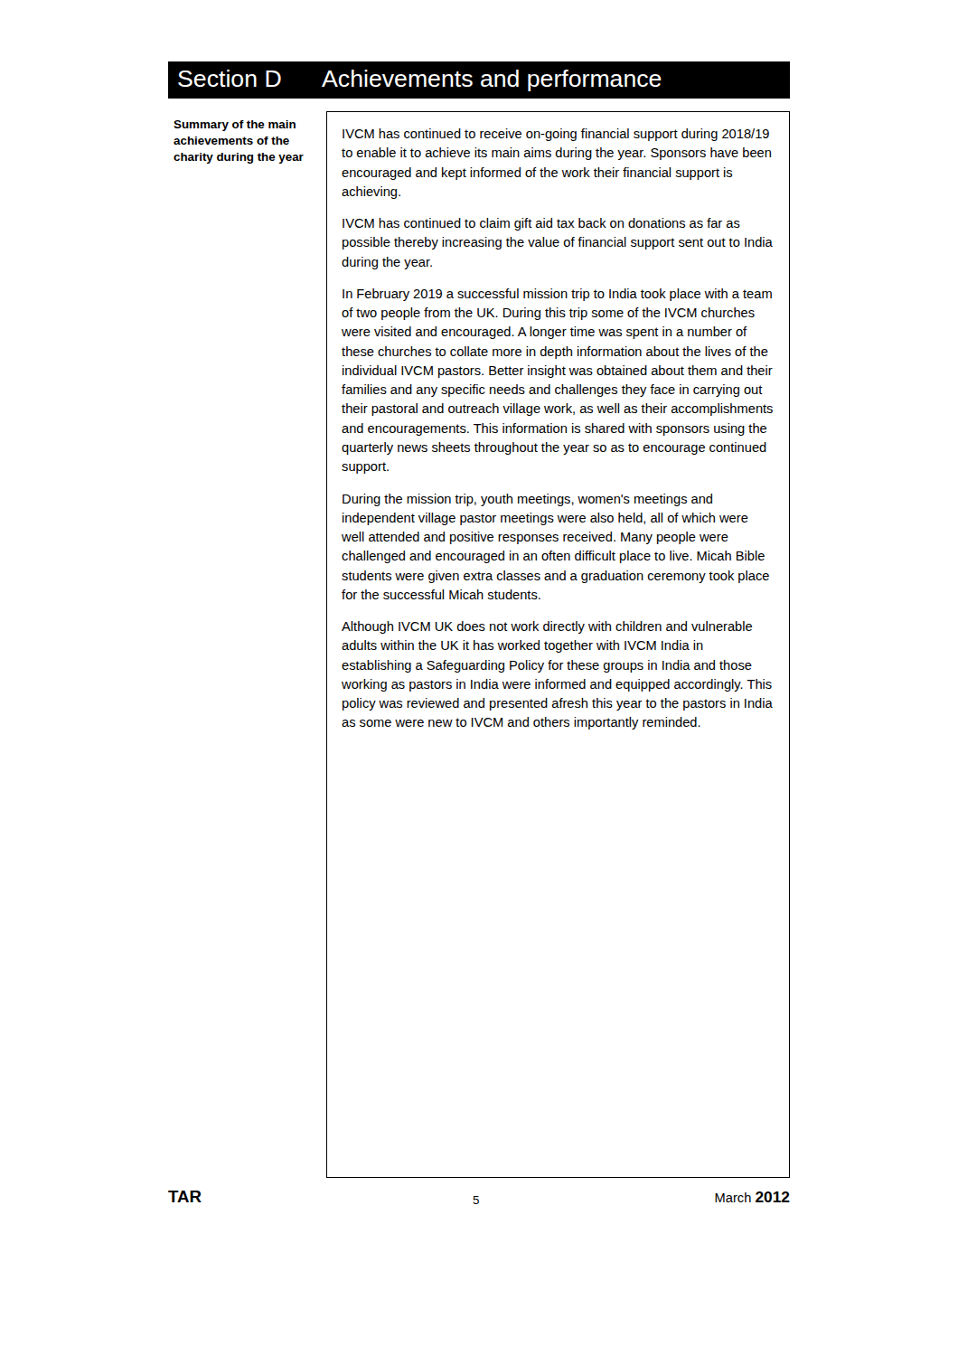Section D
Achievements and performance
Summary of the main achievements of the charity during the year
IVCM has continued to receive on-going financial support during 2018/19 to enable it to achieve its main aims during the year. Sponsors have been encouraged and kept informed of the work their financial support is achieving.
IVCM has continued to claim gift aid tax back on donations as far as possible thereby increasing the value of financial support sent out to India during the year.
In February 2019 a successful mission trip to India took place with a team of two people from the UK. During this trip some of the IVCM churches were visited and encouraged. A longer time was spent in a number of these churches to collate more in depth information about the lives of the individual IVCM pastors. Better insight was obtained about them and their families and any specific needs and challenges they face in carrying out their pastoral and outreach village work, as well as their accomplishments and encouragements. This information is shared with sponsors using the quarterly news sheets throughout the year so as to encourage continued support.
During the mission trip, youth meetings, women's meetings and independent village pastor meetings were also held, all of which were well attended and positive responses received. Many people were challenged and encouraged in an often difficult place to live. Micah Bible students were given extra classes and a graduation ceremony took place for the successful Micah students.
Although IVCM UK does not work directly with children and vulnerable adults within the UK it has worked together with IVCM India in establishing a Safeguarding Policy for these groups in India and those working as pastors in India were informed and equipped accordingly. This policy was reviewed and presented afresh this year to the pastors in India as some were new to IVCM and others importantly reminded.
TAR
5
March 2012